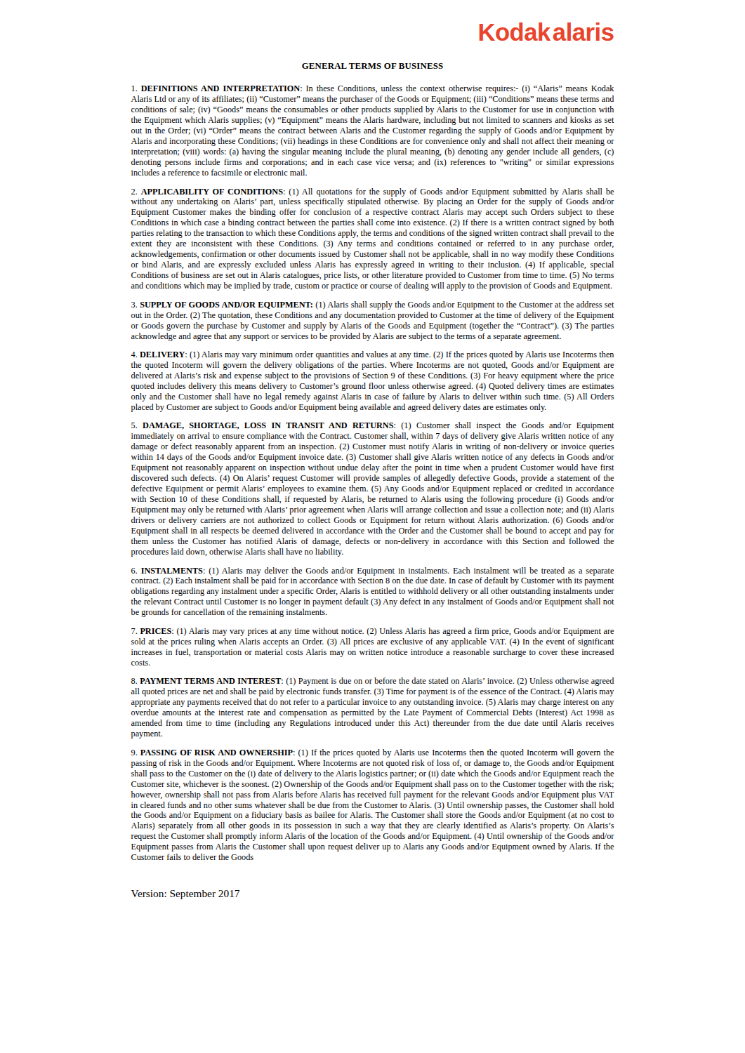Kodak alaris
GENERAL TERMS OF BUSINESS
1. DEFINITIONS AND INTERPRETATION: In these Conditions, unless the context otherwise requires:- (i) “Alaris” means Kodak Alaris Ltd or any of its affiliates; (ii) “Customer” means the purchaser of the Goods or Equipment; (iii) “Conditions” means these terms and conditions of sale; (iv) “Goods” means the consumables or other products supplied by Alaris to the Customer for use in conjunction with the Equipment which Alaris supplies; (v) “Equipment” means the Alaris hardware, including but not limited to scanners and kiosks as set out in the Order; (vi) “Order” means the contract between Alaris and the Customer regarding the supply of Goods and/or Equipment by Alaris and incorporating these Conditions; (vii) headings in these Conditions are for convenience only and shall not affect their meaning or interpretation; (viii) words: (a) having the singular meaning include the plural meaning, (b) denoting any gender include all genders, (c) denoting persons include firms and corporations; and in each case vice versa; and (ix) references to "writing" or similar expressions includes a reference to facsimile or electronic mail.
2. APPLICABILITY OF CONDITIONS: (1) All quotations for the supply of Goods and/or Equipment submitted by Alaris shall be without any undertaking on Alaris’ part, unless specifically stipulated otherwise. By placing an Order for the supply of Goods and/or Equipment Customer makes the binding offer for conclusion of a respective contract Alaris may accept such Orders subject to these Conditions in which case a binding contract between the parties shall come into existence. (2) If there is a written contract signed by both parties relating to the transaction to which these Conditions apply, the terms and conditions of the signed written contract shall prevail to the extent they are inconsistent with these Conditions. (3) Any terms and conditions contained or referred to in any purchase order, acknowledgements, confirmation or other documents issued by Customer shall not be applicable, shall in no way modify these Conditions or bind Alaris, and are expressly excluded unless Alaris has expressly agreed in writing to their inclusion. (4) If applicable, special Conditions of business are set out in Alaris catalogues, price lists, or other literature provided to Customer from time to time. (5) No terms and conditions which may be implied by trade, custom or practice or course of dealing will apply to the provision of Goods and Equipment.
3. SUPPLY OF GOODS AND/OR EQUIPMENT: (1) Alaris shall supply the Goods and/or Equipment to the Customer at the address set out in the Order. (2) The quotation, these Conditions and any documentation provided to Customer at the time of delivery of the Equipment or Goods govern the purchase by Customer and supply by Alaris of the Goods and Equipment (together the “Contract”). (3) The parties acknowledge and agree that any support or services to be provided by Alaris are subject to the terms of a separate agreement.
4. DELIVERY: (1) Alaris may vary minimum order quantities and values at any time. (2) If the prices quoted by Alaris use Incoterms then the quoted Incoterm will govern the delivery obligations of the parties. Where Incoterms are not quoted, Goods and/or Equipment are delivered at Alaris’s risk and expense subject to the provisions of Section 9 of these Conditions. (3) For heavy equipment where the price quoted includes delivery this means delivery to Customer’s ground floor unless otherwise agreed. (4) Quoted delivery times are estimates only and the Customer shall have no legal remedy against Alaris in case of failure by Alaris to deliver within such time. (5) All Orders placed by Customer are subject to Goods and/or Equipment being available and agreed delivery dates are estimates only.
5. DAMAGE, SHORTAGE, LOSS IN TRANSIT AND RETURNS: (1) Customer shall inspect the Goods and/or Equipment immediately on arrival to ensure compliance with the Contract. Customer shall, within 7 days of delivery give Alaris written notice of any damage or defect reasonably apparent from an inspection. (2) Customer must notify Alaris in writing of non-delivery or invoice queries within 14 days of the Goods and/or Equipment invoice date. (3) Customer shall give Alaris written notice of any defects in Goods and/or Equipment not reasonably apparent on inspection without undue delay after the point in time when a prudent Customer would have first discovered such defects. (4) On Alaris’ request Customer will provide samples of allegedly defective Goods, provide a statement of the defective Equipment or permit Alaris’ employees to examine them. (5) Any Goods and/or Equipment replaced or credited in accordance with Section 10 of these Conditions shall, if requested by Alaris, be returned to Alaris using the following procedure (i) Goods and/or Equipment may only be returned with Alaris’ prior agreement when Alaris will arrange collection and issue a collection note; and (ii) Alaris drivers or delivery carriers are not authorized to collect Goods or Equipment for return without Alaris authorization. (6) Goods and/or Equipment shall in all respects be deemed delivered in accordance with the Order and the Customer shall be bound to accept and pay for them unless the Customer has notified Alaris of damage, defects or non-delivery in accordance with this Section and followed the procedures laid down, otherwise Alaris shall have no liability.
6. INSTALMENTS: (1) Alaris may deliver the Goods and/or Equipment in instalments. Each instalment will be treated as a separate contract. (2) Each instalment shall be paid for in accordance with Section 8 on the due date. In case of default by Customer with its payment obligations regarding any instalment under a specific Order, Alaris is entitled to withhold delivery or all other outstanding instalments under the relevant Contract until Customer is no longer in payment default (3) Any defect in any instalment of Goods and/or Equipment shall not be grounds for cancellation of the remaining instalments.
7. PRICES: (1) Alaris may vary prices at any time without notice. (2) Unless Alaris has agreed a firm price, Goods and/or Equipment are sold at the prices ruling when Alaris accepts an Order. (3) All prices are exclusive of any applicable VAT. (4) In the event of significant increases in fuel, transportation or material costs Alaris may on written notice introduce a reasonable surcharge to cover these increased costs.
8. PAYMENT TERMS AND INTEREST: (1) Payment is due on or before the date stated on Alaris’ invoice. (2) Unless otherwise agreed all quoted prices are net and shall be paid by electronic funds transfer. (3) Time for payment is of the essence of the Contract. (4) Alaris may appropriate any payments received that do not refer to a particular invoice to any outstanding invoice. (5) Alaris may charge interest on any overdue amounts at the interest rate and compensation as permitted by the Late Payment of Commercial Debts (Interest) Act 1998 as amended from time to time (including any Regulations introduced under this Act) thereunder from the due date until Alaris receives payment.
9. PASSING OF RISK AND OWNERSHIP: (1) If the prices quoted by Alaris use Incoterms then the quoted Incoterm will govern the passing of risk in the Goods and/or Equipment. Where Incoterms are not quoted risk of loss of, or damage to, the Goods and/or Equipment shall pass to the Customer on the (i) date of delivery to the Alaris logistics partner; or (ii) date which the Goods and/or Equipment reach the Customer site, whichever is the soonest. (2) Ownership of the Goods and/or Equipment shall pass on to the Customer together with the risk; however, ownership shall not pass from Alaris before Alaris has received full payment for the relevant Goods and/or Equipment plus VAT in cleared funds and no other sums whatever shall be due from the Customer to Alaris. (3) Until ownership passes, the Customer shall hold the Goods and/or Equipment on a fiduciary basis as bailee for Alaris. The Customer shall store the Goods and/or Equipment (at no cost to Alaris) separately from all other goods in its possession in such a way that they are clearly identified as Alaris’s property. On Alaris’s request the Customer shall promptly inform Alaris of the location of the Goods and/or Equipment. (4) Until ownership of the Goods and/or Equipment passes from Alaris the Customer shall upon request deliver up to Alaris any Goods and/or Equipment owned by Alaris. If the Customer fails to deliver the Goods
Version: September 2017